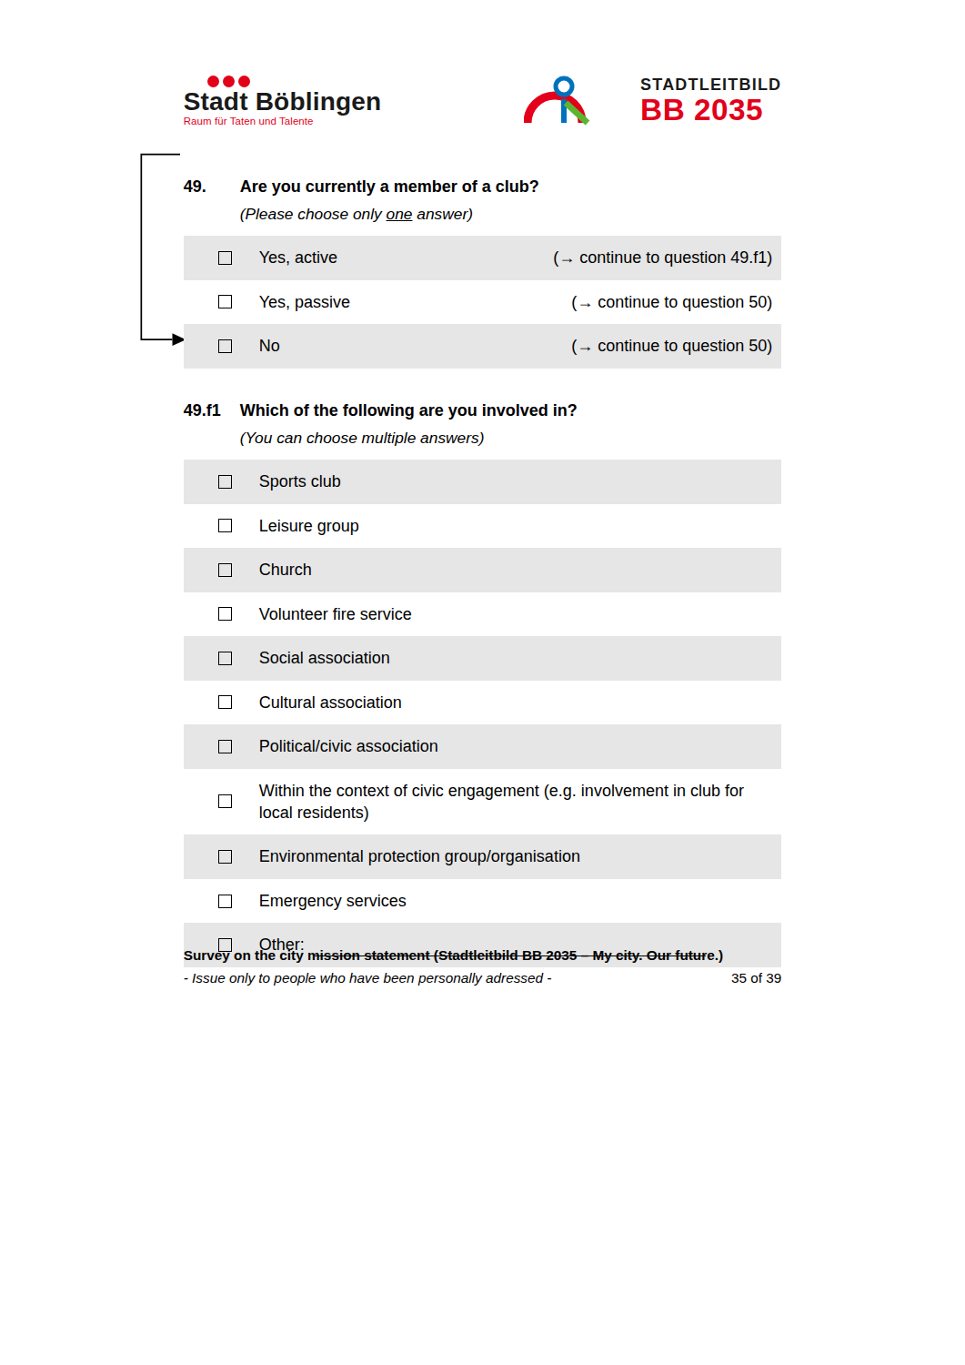Stadt Böblingen
Raum für Taten und Talente
STADTLEITBILD
BB 2035
49. Are you currently a member of a club?
(Please choose only one answer)
Yes, active (→ continue to question 49.f1)
Yes, passive (→ continue to question 50)
No (→ continue to question 50)
49.f1 Which of the following are you involved in?
(You can choose multiple answers)
Sports club
Leisure group
Church
Volunteer fire service
Social association
Cultural association
Political/civic association
Within the context of civic engagement (e.g. involvement in club for local residents)
Environmental protection group/organisation
Emergency services
Other:
Survey on the city mission statement (Stadtleitbild BB 2035 – My city. Our future.)
- Issue only to people who have been personally adressed - 35 of 39